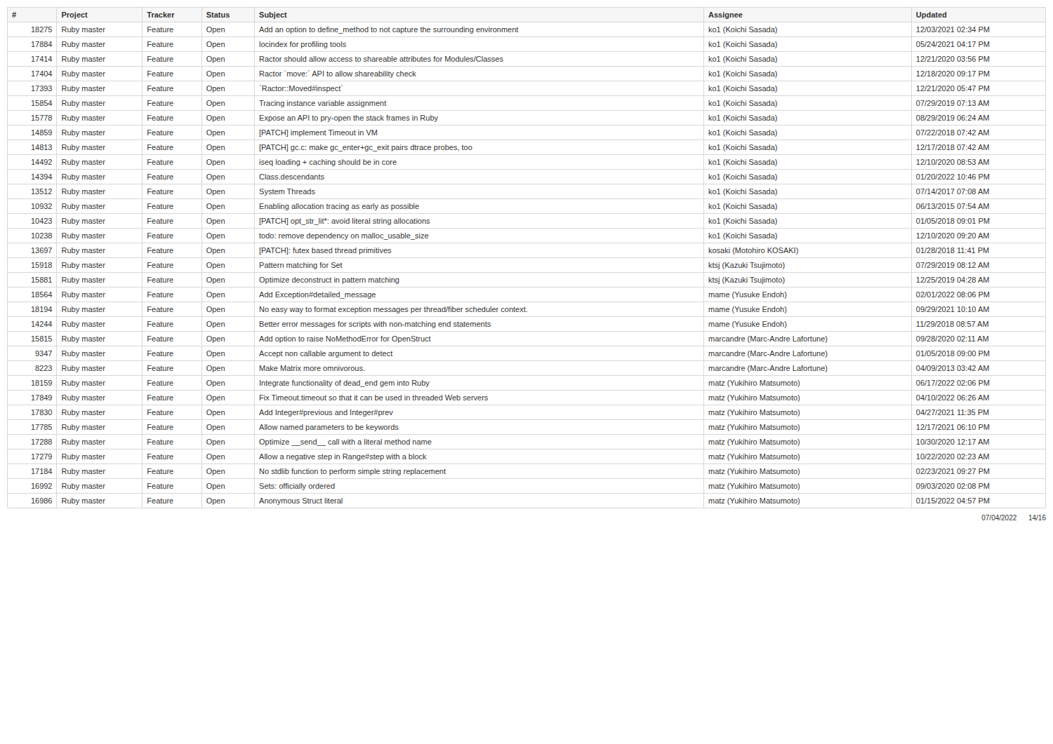| # | Project | Tracker | Status | Subject | Assignee | Updated |
| --- | --- | --- | --- | --- | --- | --- |
| 18275 | Ruby master | Feature | Open | Add an option to define_method to not capture the surrounding environment | ko1 (Koichi Sasada) | 12/03/2021 02:34 PM |
| 17884 | Ruby master | Feature | Open | locindex for profiling tools | ko1 (Koichi Sasada) | 05/24/2021 04:17 PM |
| 17414 | Ruby master | Feature | Open | Ractor should allow access to shareable attributes for Modules/Classes | ko1 (Koichi Sasada) | 12/21/2020 03:56 PM |
| 17404 | Ruby master | Feature | Open | Ractor `move:` API to allow shareability check | ko1 (Koichi Sasada) | 12/18/2020 09:17 PM |
| 17393 | Ruby master | Feature | Open | `Ractor::Moved#inspect` | ko1 (Koichi Sasada) | 12/21/2020 05:47 PM |
| 15854 | Ruby master | Feature | Open | Tracing instance variable assignment | ko1 (Koichi Sasada) | 07/29/2019 07:13 AM |
| 15778 | Ruby master | Feature | Open | Expose an API to pry-open the stack frames in Ruby | ko1 (Koichi Sasada) | 08/29/2019 06:24 AM |
| 14859 | Ruby master | Feature | Open | [PATCH] implement Timeout in VM | ko1 (Koichi Sasada) | 07/22/2018 07:42 AM |
| 14813 | Ruby master | Feature | Open | [PATCH] gc.c: make gc_enter+gc_exit pairs dtrace probes, too | ko1 (Koichi Sasada) | 12/17/2018 07:42 AM |
| 14492 | Ruby master | Feature | Open | iseq loading + caching should be in core | ko1 (Koichi Sasada) | 12/10/2020 08:53 AM |
| 14394 | Ruby master | Feature | Open | Class.descendants | ko1 (Koichi Sasada) | 01/20/2022 10:46 PM |
| 13512 | Ruby master | Feature | Open | System Threads | ko1 (Koichi Sasada) | 07/14/2017 07:08 AM |
| 10932 | Ruby master | Feature | Open | Enabling allocation tracing as early as possible | ko1 (Koichi Sasada) | 06/13/2015 07:54 AM |
| 10423 | Ruby master | Feature | Open | [PATCH] opt_str_lit*: avoid literal string allocations | ko1 (Koichi Sasada) | 01/05/2018 09:01 PM |
| 10238 | Ruby master | Feature | Open | todo: remove dependency on malloc_usable_size | ko1 (Koichi Sasada) | 12/10/2020 09:20 AM |
| 13697 | Ruby master | Feature | Open | [PATCH]: futex based thread primitives | kosaki (Motohiro KOSAKI) | 01/28/2018 11:41 PM |
| 15918 | Ruby master | Feature | Open | Pattern matching for Set | ktsj (Kazuki Tsujimoto) | 07/29/2019 08:12 AM |
| 15881 | Ruby master | Feature | Open | Optimize deconstruct in pattern matching | ktsj (Kazuki Tsujimoto) | 12/25/2019 04:28 AM |
| 18564 | Ruby master | Feature | Open | Add Exception#detailed_message | mame (Yusuke Endoh) | 02/01/2022 08:06 PM |
| 18194 | Ruby master | Feature | Open | No easy way to format exception messages per thread/fiber scheduler context. | mame (Yusuke Endoh) | 09/29/2021 10:10 AM |
| 14244 | Ruby master | Feature | Open | Better error messages for scripts with non-matching end statements | mame (Yusuke Endoh) | 11/29/2018 08:57 AM |
| 15815 | Ruby master | Feature | Open | Add option to raise NoMethodError for OpenStruct | marcandre (Marc-Andre Lafortune) | 09/28/2020 02:11 AM |
| 9347 | Ruby master | Feature | Open | Accept non callable argument to detect | marcandre (Marc-Andre Lafortune) | 01/05/2018 09:00 PM |
| 8223 | Ruby master | Feature | Open | Make Matrix more omnivorous. | marcandre (Marc-Andre Lafortune) | 04/09/2013 03:42 AM |
| 18159 | Ruby master | Feature | Open | Integrate functionality of dead_end gem into Ruby | matz (Yukihiro Matsumoto) | 06/17/2022 02:06 PM |
| 17849 | Ruby master | Feature | Open | Fix Timeout.timeout so that it can be used in threaded Web servers | matz (Yukihiro Matsumoto) | 04/10/2022 06:26 AM |
| 17830 | Ruby master | Feature | Open | Add Integer#previous and Integer#prev | matz (Yukihiro Matsumoto) | 04/27/2021 11:35 PM |
| 17785 | Ruby master | Feature | Open | Allow named parameters to be keywords | matz (Yukihiro Matsumoto) | 12/17/2021 06:10 PM |
| 17288 | Ruby master | Feature | Open | Optimize __send__ call with a literal method name | matz (Yukihiro Matsumoto) | 10/30/2020 12:17 AM |
| 17279 | Ruby master | Feature | Open | Allow a negative step in Range#step with a block | matz (Yukihiro Matsumoto) | 10/22/2020 02:23 AM |
| 17184 | Ruby master | Feature | Open | No stdlib function to perform simple string replacement | matz (Yukihiro Matsumoto) | 02/23/2021 09:27 PM |
| 16992 | Ruby master | Feature | Open | Sets: officially ordered | matz (Yukihiro Matsumoto) | 09/03/2020 02:08 PM |
| 16986 | Ruby master | Feature | Open | Anonymous Struct literal | matz (Yukihiro Matsumoto) | 01/15/2022 04:57 PM |
07/04/2022 14/16